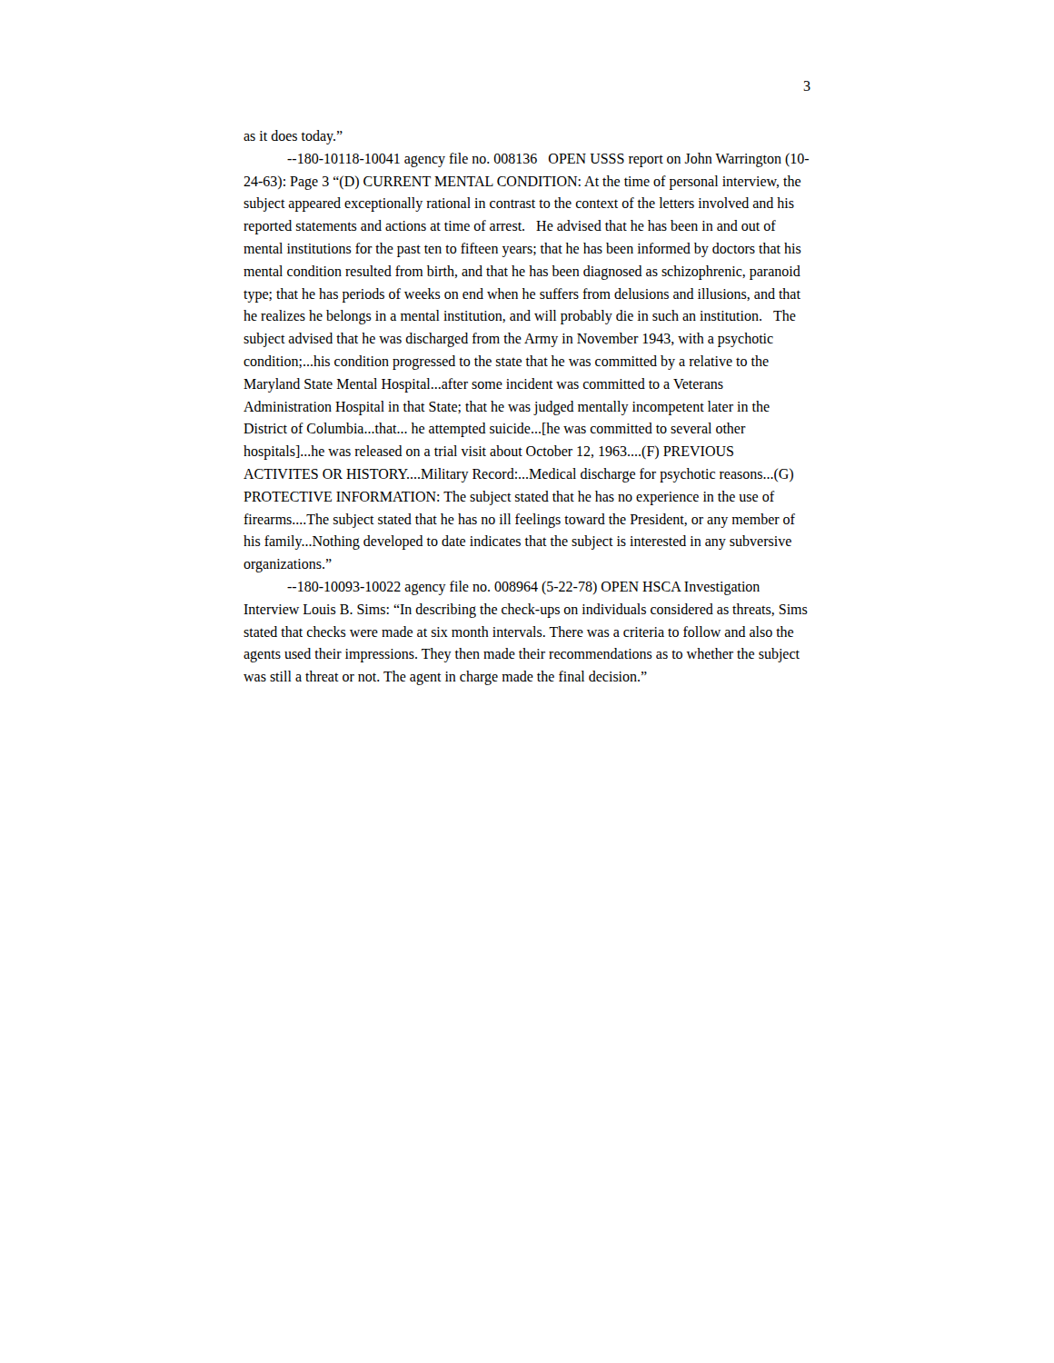3
as it does today.”
--180-10118-10041 agency file no. 008136 OPEN USSS report on John Warrington (10-24-63): Page 3 “(D) CURRENT MENTAL CONDITION: At the time of personal interview, the subject appeared exceptionally rational in contrast to the context of the letters involved and his reported statements and actions at time of arrest. He advised that he has been in and out of mental institutions for the past ten to fifteen years; that he has been informed by doctors that his mental condition resulted from birth, and that he has been diagnosed as schizophrenic, paranoid type; that he has periods of weeks on end when he suffers from delusions and illusions, and that he realizes he belongs in a mental institution, and will probably die in such an institution. The subject advised that he was discharged from the Army in November 1943, with a psychotic condition;...his condition progressed to the state that he was committed by a relative to the Maryland State Mental Hospital...after some incident was committed to a Veterans Administration Hospital in that State; that he was judged mentally incompetent later in the District of Columbia...that... he attempted suicide...[he was committed to several other hospitals]...he was released on a trial visit about October 12, 1963....(F) PREVIOUS ACTIVITES OR HISTORY....Military Record:...Medical discharge for psychotic reasons...(G) PROTECTIVE INFORMATION: The subject stated that he has no experience in the use of firearms....The subject stated that he has no ill feelings toward the President, or any member of his family...Nothing developed to date indicates that the subject is interested in any subversive organizations.”
--180-10093-10022 agency file no. 008964 (5-22-78) OPEN HSCA Investigation Interview Louis B. Sims: “In describing the check-ups on individuals considered as threats, Sims stated that checks were made at six month intervals. There was a criteria to follow and also the agents used their impressions. They then made their recommendations as to whether the subject was still a threat or not. The agent in charge made the final decision.”